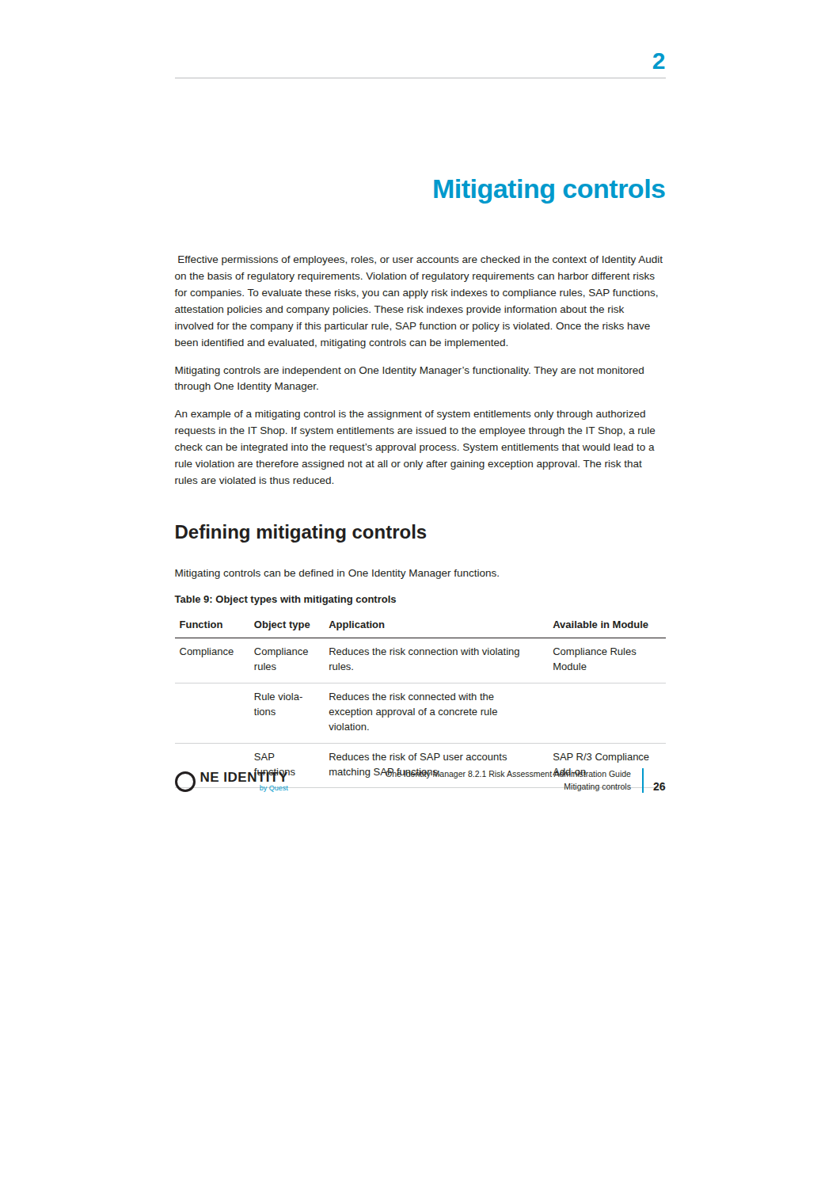2
Mitigating controls
Effective permissions of employees, roles, or user accounts are checked in the context of Identity Audit on the basis of regulatory requirements. Violation of regulatory requirements can harbor different risks for companies. To evaluate these risks, you can apply risk indexes to compliance rules, SAP functions, attestation policies and company policies. These risk indexes provide information about the risk involved for the company if this particular rule, SAP function or policy is violated. Once the risks have been identified and evaluated, mitigating controls can be implemented.
Mitigating controls are independent on One Identity Manager’s functionality. They are not monitored through One Identity Manager.
An example of a mitigating control is the assignment of system entitlements only through authorized requests in the IT Shop. If system entitlements are issued to the employee through the IT Shop, a rule check can be integrated into the request’s approval process. System entitlements that would lead to a rule violation are therefore assigned not at all or only after gaining exception approval. The risk that rules are violated is thus reduced.
Defining mitigating controls
Mitigating controls can be defined in One Identity Manager functions.
Table 9: Object types with mitigating controls
| Function | Object type | Application | Available in Module |
| --- | --- | --- | --- |
| Compliance | Compliance rules | Reduces the risk connection with violating rules. | Compliance Rules Module |
| | Rule viola­tions | Reduces the risk connected with the exception approval of a concrete rule violation. | |
| | SAP functions | Reduces the risk of SAP user accounts matching SAP functions. | SAP R/3 Compli­ance Add-on |
NE IDENTITY
by Quest
One Identity Manager 8.2.1 Risk Assessment Administration Guide
Mitigating controls
26